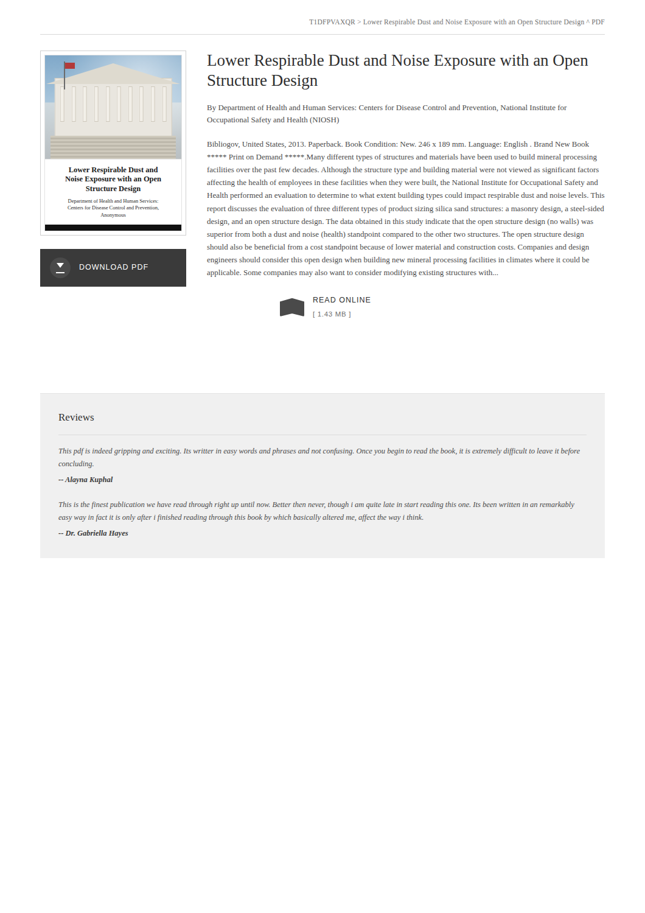T1DFPVAXQR > Lower Respirable Dust and Noise Exposure with an Open Structure Design ^ PDF
Lower Respirable Dust and
Noise Exposure with an Open
Structure Design
Department of Health and Human Services:
Centers for Disease Control and Prevention,
Anonymous
Download PDF
Lower Respirable Dust and Noise Exposure with an Open Structure Design
By Department of Health and Human Services: Centers for Disease Control and Prevention, National Institute for Occupational Safety and Health (NIOSH)
Bibliogov, United States, 2013. Paperback. Book Condition: New. 246 x 189 mm. Language: English . Brand New Book ***** Print on Demand *****.Many different types of structures and materials have been used to build mineral processing facilities over the past few decades. Although the structure type and building material were not viewed as significant factors affecting the health of employees in these facilities when they were built, the National Institute for Occupational Safety and Health performed an evaluation to determine to what extent building types could impact respirable dust and noise levels. This report discusses the evaluation of three different types of product sizing silica sand structures: a masonry design, a steel-sided design, and an open structure design. The data obtained in this study indicate that the open structure design (no walls) was superior from both a dust and noise (health) standpoint compared to the other two structures. The open structure design should also be beneficial from a cost standpoint because of lower material and construction costs. Companies and design engineers should consider this open design when building new mineral processing facilities in climates where it could be applicable. Some companies may also want to consider modifying existing structures with...
Read Online [ 1.43 MB ]
Reviews
This pdf is indeed gripping and exciting. Its writter in easy words and phrases and not confusing. Once you begin to read the book, it is extremely difficult to leave it before concluding.
-- Alayna Kuphal
This is the finest publication we have read through right up until now. Better then never, though i am quite late in start reading this one. Its been written in an remarkably easy way in fact it is only after i finished reading through this book by which basically altered me, affect the way i think.
-- Dr. Gabriella Hayes